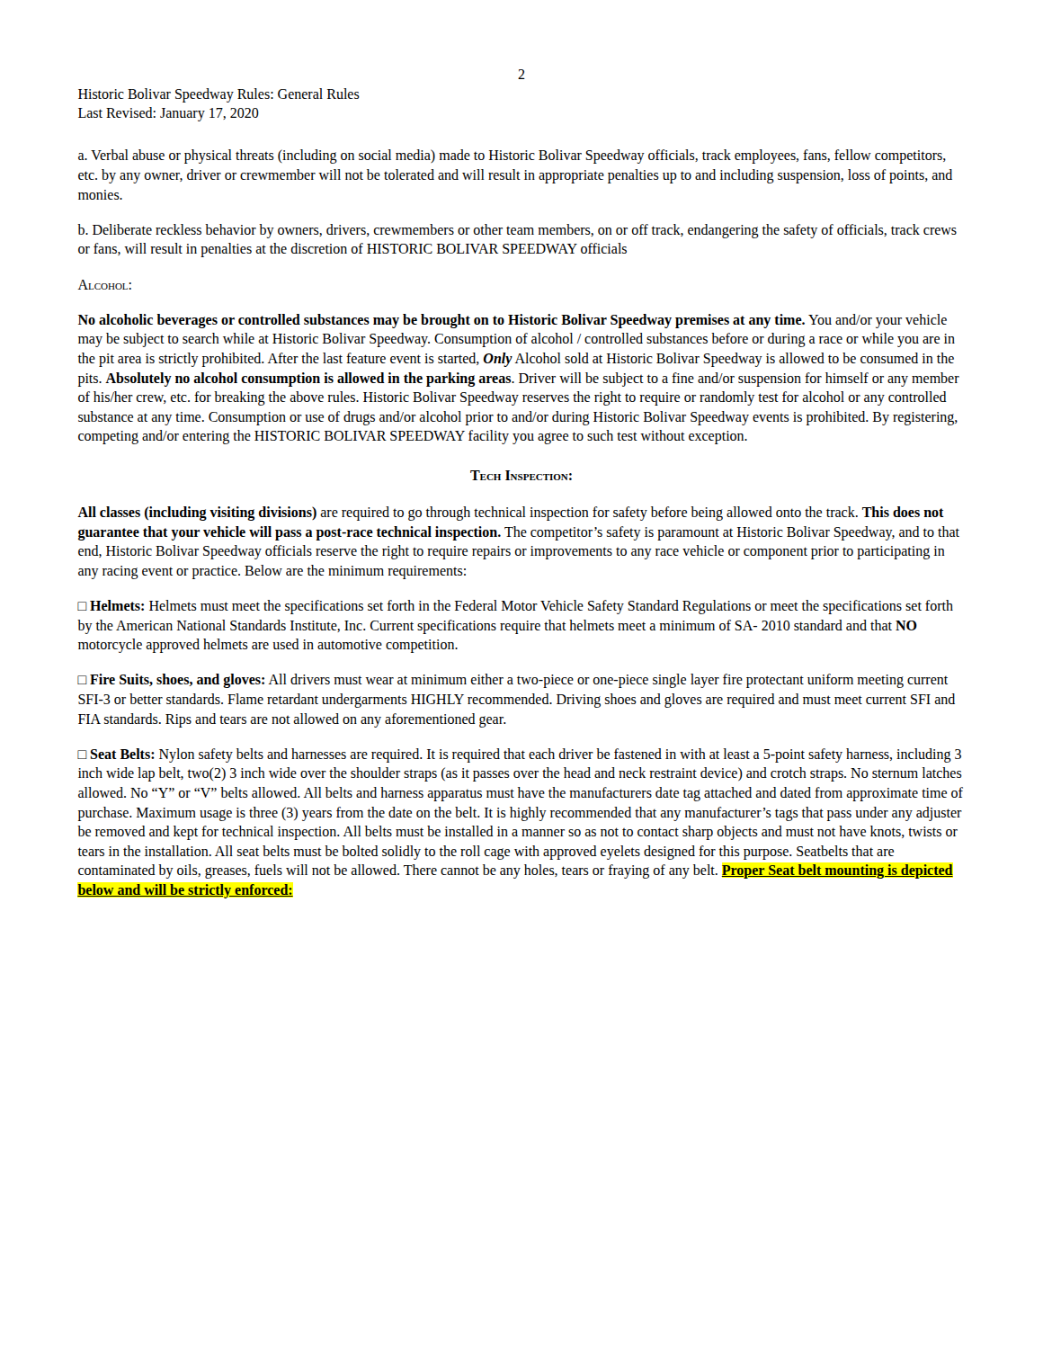2
Historic Bolivar Speedway Rules: General Rules
Last Revised: January 17, 2020
a. Verbal abuse or physical threats (including on social media) made to Historic Bolivar Speedway officials, track employees, fans, fellow competitors, etc. by any owner, driver or crewmember will not be tolerated and will result in appropriate penalties up to and including suspension, loss of points, and monies.
b. Deliberate reckless behavior by owners, drivers, crewmembers or other team members, on or off track, endangering the safety of officials, track crews or fans, will result in penalties at the discretion of HISTORIC BOLIVAR SPEEDWAY officials
Alcohol:
No alcoholic beverages or controlled substances may be brought on to Historic Bolivar Speedway premises at any time. You and/or your vehicle may be subject to search while at Historic Bolivar Speedway. Consumption of alcohol / controlled substances before or during a race or while you are in the pit area is strictly prohibited. After the last feature event is started, Only Alcohol sold at Historic Bolivar Speedway is allowed to be consumed in the pits. Absolutely no alcohol consumption is allowed in the parking areas. Driver will be subject to a fine and/or suspension for himself or any member of his/her crew, etc. for breaking the above rules. Historic Bolivar Speedway reserves the right to require or randomly test for alcohol or any controlled substance at any time. Consumption or use of drugs and/or alcohol prior to and/or during Historic Bolivar Speedway events is prohibited. By registering, competing and/or entering the HISTORIC BOLIVAR SPEEDWAY facility you agree to such test without exception.
Tech Inspection:
All classes (including visiting divisions) are required to go through technical inspection for safety before being allowed onto the track. This does not guarantee that your vehicle will pass a post-race technical inspection. The competitor’s safety is paramount at Historic Bolivar Speedway, and to that end, Historic Bolivar Speedway officials reserve the right to require repairs or improvements to any race vehicle or component prior to participating in any racing event or practice. Below are the minimum requirements:
Helmets: Helmets must meet the specifications set forth in the Federal Motor Vehicle Safety Standard Regulations or meet the specifications set forth by the American National Standards Institute, Inc. Current specifications require that helmets meet a minimum of SA- 2010 standard and that NO motorcycle approved helmets are used in automotive competition.
Fire Suits, shoes, and gloves: All drivers must wear at minimum either a two-piece or one-piece single layer fire protectant uniform meeting current SFI-3 or better standards. Flame retardant undergarments HIGHLY recommended. Driving shoes and gloves are required and must meet current SFI and FIA standards. Rips and tears are not allowed on any aforementioned gear.
Seat Belts: Nylon safety belts and harnesses are required. It is required that each driver be fastened in with at least a 5-point safety harness, including 3 inch wide lap belt, two(2) 3 inch wide over the shoulder straps (as it passes over the head and neck restraint device) and crotch straps. No sternum latches allowed. No “Y” or “V” belts allowed. All belts and harness apparatus must have the manufacturers date tag attached and dated from approximate time of purchase. Maximum usage is three (3) years from the date on the belt. It is highly recommended that any manufacturer’s tags that pass under any adjuster be removed and kept for technical inspection. All belts must be installed in a manner so as not to contact sharp objects and must not have knots, twists or tears in the installation. All seat belts must be bolted solidly to the roll cage with approved eyelets designed for this purpose. Seatbelts that are contaminated by oils, greases, fuels will not be allowed. There cannot be any holes, tears or fraying of any belt. Proper Seat belt mounting is depicted below and will be strictly enforced: